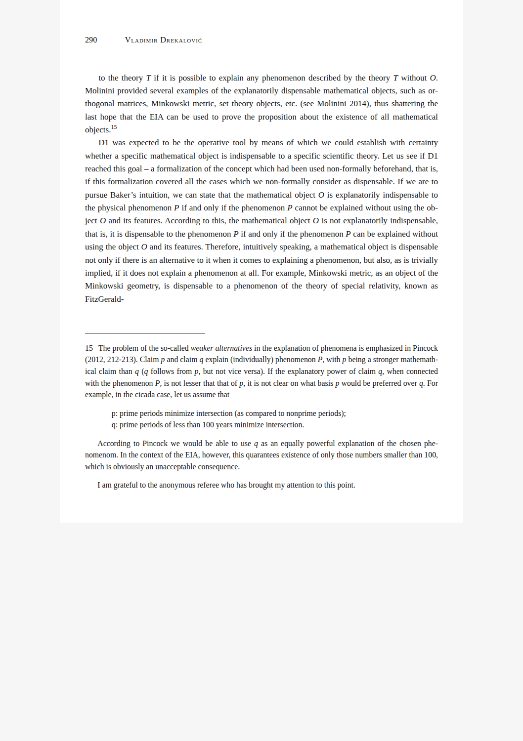290 Vladimir Drekalović
to the theory T if it is possible to explain any phenomenon described by the theory T without O. Molinini provided several examples of the explanatorily dispensable mathematical objects, such as orthogonal matrices, Minkowski metric, set theory objects, etc. (see Molinini 2014), thus shattering the last hope that the EIA can be used to prove the proposition about the existence of all mathematical objects.15
D1 was expected to be the operative tool by means of which we could establish with certainty whether a specific mathematical object is indispensable to a specific scientific theory. Let us see if D1 reached this goal – a formalization of the concept which had been used non-formally beforehand, that is, if this formalization covered all the cases which we non-formally consider as dispensable. If we are to pursue Baker’s intuition, we can state that the mathematical object O is explanatorily indispensable to the physical phenomenon P if and only if the phenomenon P cannot be explained without using the object O and its features. According to this, the mathematical object O is not explanatorily indispensable, that is, it is dispensable to the phenomenon P if and only if the phenomenon P can be explained without using the object O and its features. Therefore, intuitively speaking, a mathematical object is dispensable not only if there is an alternative to it when it comes to explaining a phenomenon, but also, as is trivially implied, if it does not explain a phenomenon at all. For example, Minkowski metric, as an object of the Minkowski geometry, is dispensable to a phenomenon of the theory of special relativity, known as FitzGerald-
15 The problem of the so-called weaker alternatives in the explanation of phenomena is emphasized in Pincock (2012, 212-213). Claim p and claim q explain (individually) phenomenon P, with p being a stronger mathemathical claim than q (q follows from p, but not vice versa). If the explanatory power of claim q, when connected with the phenomenon P, is not lesser that that of p, it is not clear on what basis p would be preferred over q. For example, in the cicada case, let us assume that
p: prime periods minimize intersection (as compared to nonprime periods);
q: prime periods of less than 100 years minimize intersection.
According to Pincock we would be able to use q as an equally powerful explanation of the chosen phenomenom. In the context of the EIA, however, this quarantees existence of only those numbers smaller than 100, which is obviously an unacceptable consequence.
I am grateful to the anonymous referee who has brought my attention to this point.